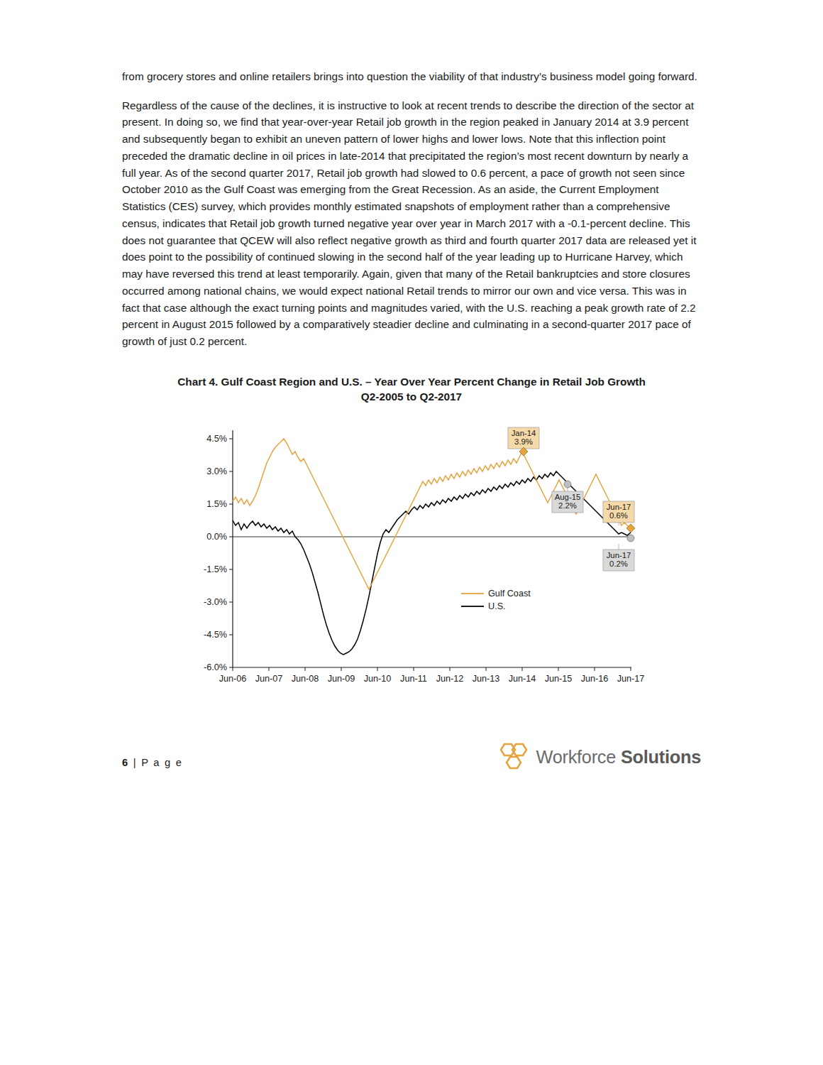from grocery stores and online retailers brings into question the viability of that industry’s business model going forward.
Regardless of the cause of the declines, it is instructive to look at recent trends to describe the direction of the sector at present. In doing so, we find that year-over-year Retail job growth in the region peaked in January 2014 at 3.9 percent and subsequently began to exhibit an uneven pattern of lower highs and lower lows. Note that this inflection point preceded the dramatic decline in oil prices in late-2014 that precipitated the region’s most recent downturn by nearly a full year. As of the second quarter 2017, Retail job growth had slowed to 0.6 percent, a pace of growth not seen since October 2010 as the Gulf Coast was emerging from the Great Recession. As an aside, the Current Employment Statistics (CES) survey, which provides monthly estimated snapshots of employment rather than a comprehensive census, indicates that Retail job growth turned negative year over year in March 2017 with a -0.1-percent decline. This does not guarantee that QCEW will also reflect negative growth as third and fourth quarter 2017 data are released yet it does point to the possibility of continued slowing in the second half of the year leading up to Hurricane Harvey, which may have reversed this trend at least temporarily. Again, given that many of the Retail bankruptcies and store closures occurred among national chains, we would expect national Retail trends to mirror our own and vice versa. This was in fact that case although the exact turning points and magnitudes varied, with the U.S. reaching a peak growth rate of 2.2 percent in August 2015 followed by a comparatively steadier decline and culminating in a second-quarter 2017 pace of growth of just 0.2 percent.
Chart 4. Gulf Coast Region and U.S. – Year Over Year Percent Change in Retail Job Growth
Q2-2005 to Q2-2017
4.5% 3.0% 1.5% 0.0% -1.5% -3.0% -4.5% -6.0% Jun-06 Jun-07 Jun-08 Jun-09 Jun-10 Jun-11 Jun-12 Jun-13 Jun-14 Jun-15 Jun-16 Jun-17 Jan-14 3.9% Aug-15 2.2% Jun-17 0.6% Jun-17 0.2% Gulf Coast U.S.
6 | P a g e
Workforce Solutions